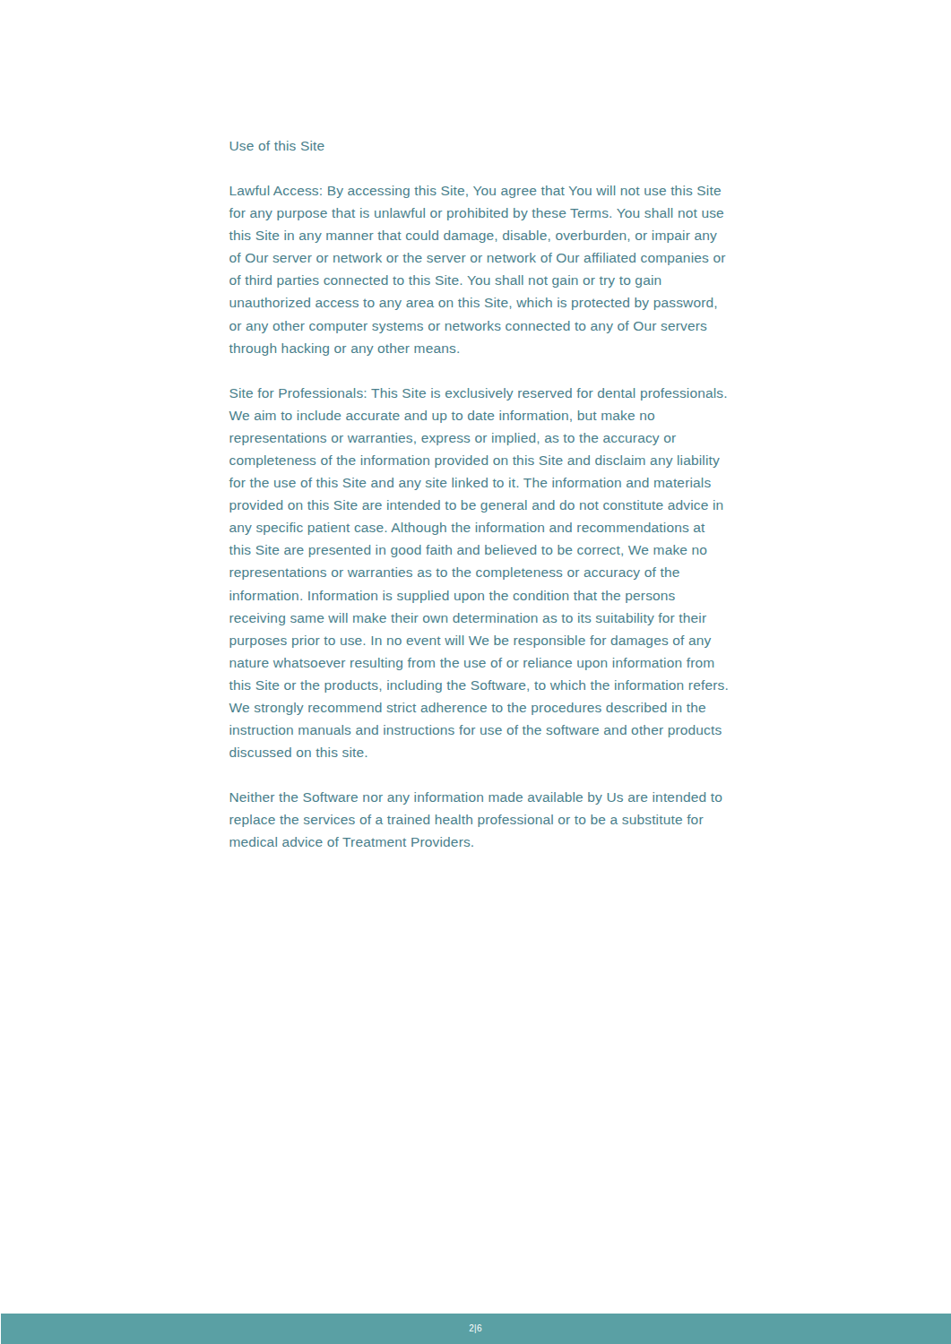Use of this Site
Lawful Access: By accessing this Site, You agree that You will not use this Site for any purpose that is unlawful or prohibited by these Terms. You shall not use this Site in any manner that could damage, disable, overburden, or impair any of Our server or network or the server or network of Our affiliated companies or of third parties connected to this Site. You shall not gain or try to gain unauthorized access to any area on this Site, which is protected by password, or any other computer systems or networks connected to any of Our servers through hacking or any other means.
Site for Professionals: This Site is exclusively reserved for dental professionals. We aim to include accurate and up to date information, but make no representations or warranties, express or implied, as to the accuracy or completeness of the information provided on this Site and disclaim any liability for the use of this Site and any site linked to it. The information and materials provided on this Site are intended to be general and do not constitute advice in any specific patient case. Although the information and recommendations at this Site are presented in good faith and believed to be correct, We make no representations or warranties as to the completeness or accuracy of the information. Information is supplied upon the condition that the persons receiving same will make their own determination as to its suitability for their purposes prior to use. In no event will We be responsible for damages of any nature whatsoever resulting from the use of or reliance upon information from this Site or the products, including the Software, to which the information refers. We strongly recommend strict adherence to the procedures described in the instruction manuals and instructions for use of the software and other products discussed on this site.
Neither the Software nor any information made available by Us are intended to replace the services of a trained health professional or to be a substitute for medical advice of Treatment Providers.
2|6